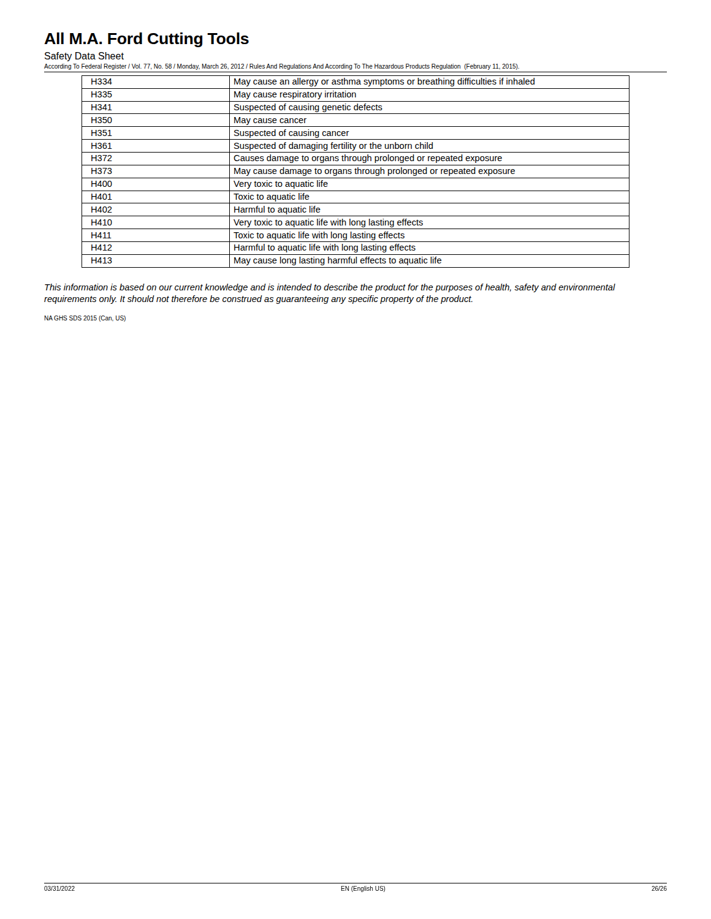All M.A. Ford Cutting Tools
Safety Data Sheet
According To Federal Register / Vol. 77, No. 58 / Monday, March 26, 2012 / Rules And Regulations And According To The Hazardous Products Regulation (February 11, 2015).
| H334 | May cause an allergy or asthma symptoms or breathing difficulties if inhaled |
| H335 | May cause respiratory irritation |
| H341 | Suspected of causing genetic defects |
| H350 | May cause cancer |
| H351 | Suspected of causing cancer |
| H361 | Suspected of damaging fertility or the unborn child |
| H372 | Causes damage to organs through prolonged or repeated exposure |
| H373 | May cause damage to organs through prolonged or repeated exposure |
| H400 | Very toxic to aquatic life |
| H401 | Toxic to aquatic life |
| H402 | Harmful to aquatic life |
| H410 | Very toxic to aquatic life with long lasting effects |
| H411 | Toxic to aquatic life with long lasting effects |
| H412 | Harmful to aquatic life with long lasting effects |
| H413 | May cause long lasting harmful effects to aquatic life |
This information is based on our current knowledge and is intended to describe the product for the purposes of health, safety and environmental requirements only. It should not therefore be construed as guaranteeing any specific property of the product.
NA GHS SDS 2015 (Can, US)
03/31/2022 EN (English US) 26/26